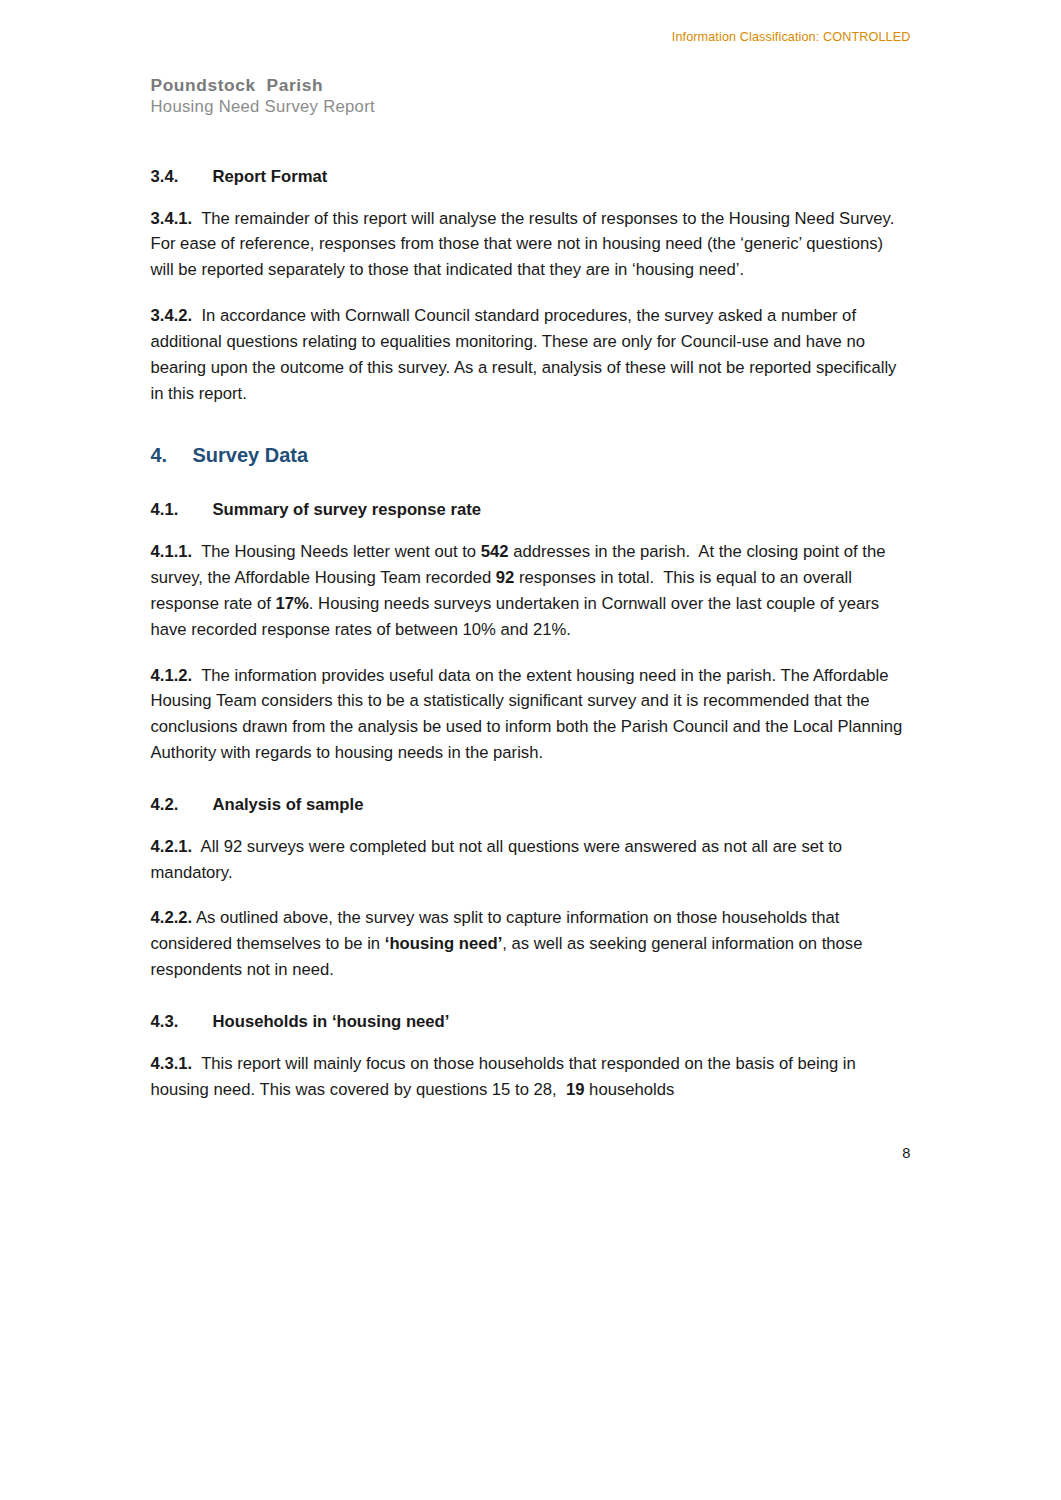Information Classification: CONTROLLED
Poundstock Parish
Housing Need Survey Report
3.4. Report Format
3.4.1. The remainder of this report will analyse the results of responses to the Housing Need Survey. For ease of reference, responses from those that were not in housing need (the ‘generic’ questions) will be reported separately to those that indicated that they are in ‘housing need’.
3.4.2. In accordance with Cornwall Council standard procedures, the survey asked a number of additional questions relating to equalities monitoring. These are only for Council-use and have no bearing upon the outcome of this survey. As a result, analysis of these will not be reported specifically in this report.
4. Survey Data
4.1. Summary of survey response rate
4.1.1. The Housing Needs letter went out to 542 addresses in the parish. At the closing point of the survey, the Affordable Housing Team recorded 92 responses in total. This is equal to an overall response rate of 17%. Housing needs surveys undertaken in Cornwall over the last couple of years have recorded response rates of between 10% and 21%.
4.1.2. The information provides useful data on the extent housing need in the parish. The Affordable Housing Team considers this to be a statistically significant survey and it is recommended that the conclusions drawn from the analysis be used to inform both the Parish Council and the Local Planning Authority with regards to housing needs in the parish.
4.2. Analysis of sample
4.2.1. All 92 surveys were completed but not all questions were answered as not all are set to mandatory.
4.2.2. As outlined above, the survey was split to capture information on those households that considered themselves to be in ‘housing need’, as well as seeking general information on those respondents not in need.
4.3. Households in ‘housing need’
4.3.1. This report will mainly focus on those households that responded on the basis of being in housing need. This was covered by questions 15 to 28, 19 households
8